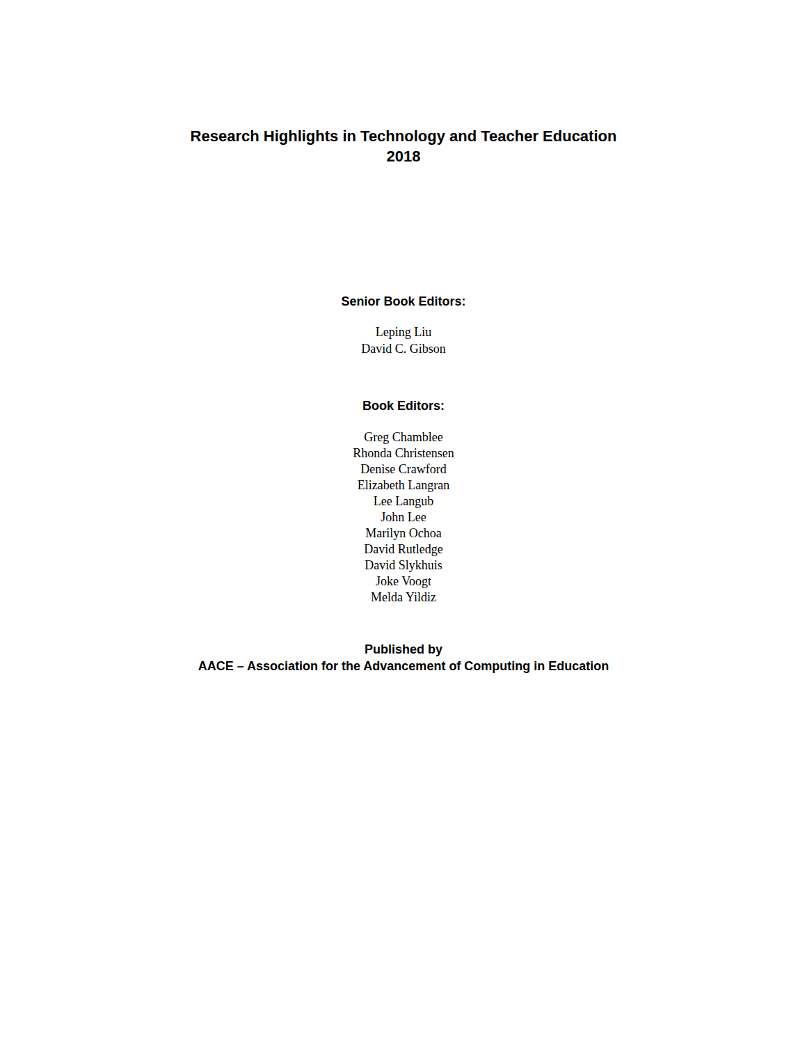Research Highlights in Technology and Teacher Education 2018
Senior Book Editors:
Leping Liu
David C. Gibson
Book Editors:
Greg Chamblee
Rhonda Christensen
Denise Crawford
Elizabeth Langran
Lee Langub
John Lee
Marilyn Ochoa
David Rutledge
David Slykhuis
Joke Voogt
Melda Yildiz
Published by
AACE – Association for the Advancement of Computing in Education